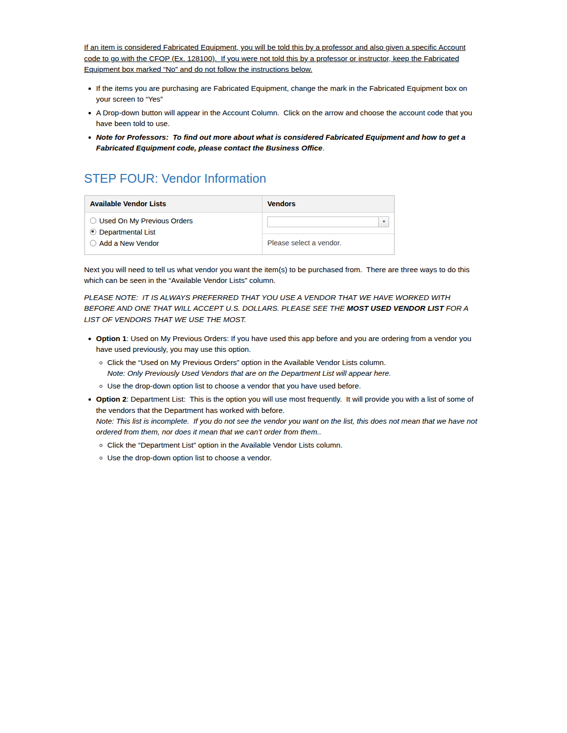If an item is considered Fabricated Equipment, you will be told this by a professor and also given a specific Account code to go with the CFOP (Ex. 128100). If you were not told this by a professor or instructor, keep the Fabricated Equipment box marked “No” and do not follow the instructions below.
If the items you are purchasing are Fabricated Equipment, change the mark in the Fabricated Equipment box on your screen to “Yes”
A Drop-down button will appear in the Account Column. Click on the arrow and choose the account code that you have been told to use.
Note for Professors: To find out more about what is considered Fabricated Equipment and how to get a Fabricated Equipment code, please contact the Business Office.
STEP FOUR: Vendor Information
| Available Vendor Lists | Vendors |
| --- | --- |
| Used On My Previous Orders Departmental List Add a New Vendor | ▼ |
| Please select a vendor. |
Next you will need to tell us what vendor you want the item(s) to be purchased from. There are three ways to do this which can be seen in the “Available Vendor Lists” column.
PLEASE NOTE: IT IS ALWAYS PREFERRED THAT YOU USE A VENDOR THAT WE HAVE WORKED WITH BEFORE AND ONE THAT WILL ACCEPT U.S. DOLLARS. PLEASE SEE THE MOST USED VENDOR LIST FOR A LIST OF VENDORS THAT WE USE THE MOST.
Option 1: Used on My Previous Orders: If you have used this app before and you are ordering from a vendor you have used previously, you may use this option.
Click the “Used on My Previous Orders” option in the Available Vendor Lists column.
Note: Only Previously Used Vendors that are on the Department List will appear here.
Use the drop-down option list to choose a vendor that you have used before.
Option 2: Department List: This is the option you will use most frequently. It will provide you with a list of some of the vendors that the Department has worked with before.
Note: This list is incomplete. If you do not see the vendor you want on the list, this does not mean that we have not ordered from them, nor does it mean that we can’t order from them..
Click the “Department List” option in the Available Vendor Lists column.
Use the drop-down option list to choose a vendor.